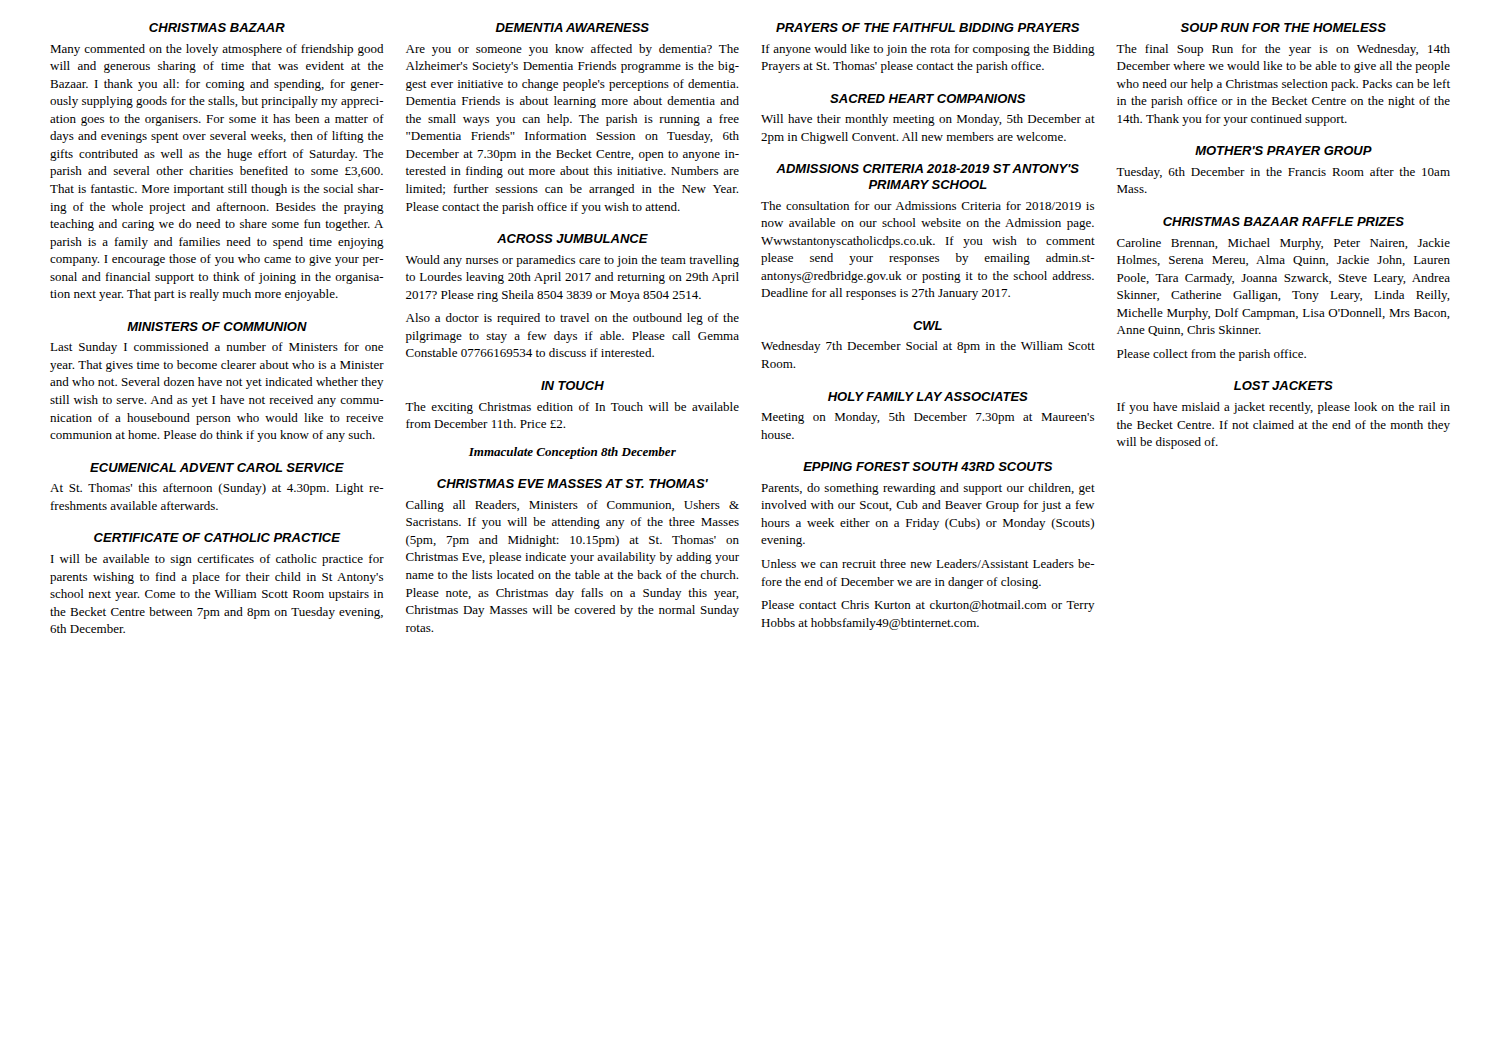Christmas Bazaar
Many commented on the lovely atmosphere of friendship good will and generous sharing of time that was evident at the Bazaar. I thank you all: for coming and spending, for generously supplying goods for the stalls, but principally my appreciation goes to the organisers. For some it has been a matter of days and evenings spent over several weeks, then of lifting the gifts contributed as well as the huge effort of Saturday. The parish and several other charities benefited to some £3,600. That is fantastic. More important still though is the social sharing of the whole project and afternoon. Besides the praying teaching and caring we do need to share some fun together. A parish is a family and families need to spend time enjoying company. I encourage those of you who came to give your personal and financial support to think of joining in the organisation next year. That part is really much more enjoyable.
Ministers of Communion
Last Sunday I commissioned a number of Ministers for one year. That gives time to become clearer about who is a Minister and who not. Several dozen have not yet indicated whether they still wish to serve. And as yet I have not received any communication of a housebound person who would like to receive communion at home. Please do think if you know of any such.
Ecumenical Advent Carol Service
At St. Thomas' this afternoon (Sunday) at 4.30pm. Light refreshments available afterwards.
Certificate of Catholic Practice
I will be available to sign certificates of catholic practice for parents wishing to find a place for their child in St Antony's school next year. Come to the William Scott Room upstairs in the Becket Centre between 7pm and 8pm on Tuesday evening, 6th December.
Dementia Awareness
Are you or someone you know affected by dementia? The Alzheimer's Society's Dementia Friends programme is the biggest ever initiative to change people's perceptions of dementia. Dementia Friends is about learning more about dementia and the small ways you can help. The parish is running a free "Dementia Friends" Information Session on Tuesday, 6th December at 7.30pm in the Becket Centre, open to anyone interested in finding out more about this initiative. Numbers are limited; further sessions can be arranged in the New Year. Please contact the parish office if you wish to attend.
Across Jumbulance
Would any nurses or paramedics care to join the team travelling to Lourdes leaving 20th April 2017 and returning on 29th April 2017? Please ring Sheila 8504 3839 or Moya 8504 2514.
Also a doctor is required to travel on the outbound leg of the pilgrimage to stay a few days if able. Please call Gemma Constable 07766169534 to discuss if interested.
In Touch
The exciting Christmas edition of In Touch will be available from December 11th. Price £2.
Immaculate Conception 8th December
Christmas Eve Masses at St. Thomas'
Calling all Readers, Ministers of Communion, Ushers & Sacristans. If you will be attending any of the three Masses (5pm, 7pm and Midnight: 10.15pm) at St. Thomas' on Christmas Eve, please indicate your availability by adding your name to the lists located on the table at the back of the church. Please note, as Christmas day falls on a Sunday this year, Christmas Day Masses will be covered by the normal Sunday rotas.
Prayers of the Faithful Bidding Prayers
If anyone would like to join the rota for composing the Bidding Prayers at St. Thomas' please contact the parish office.
Sacred Heart Companions
Will have their monthly meeting on Monday, 5th December at 2pm in Chigwell Convent. All new members are welcome.
Admissions Criteria 2018-2019 St Antony's Primary School
The consultation for our Admissions Criteria for 2018/2019 is now available on our school website on the Admission page. Wwwstantonyscatholicdps.co.uk. If you wish to comment please send your responses by emailing admin.st-antonys@redbridge.gov.uk or posting it to the school address. Deadline for all responses is 27th January 2017.
CWL
Wednesday 7th December Social at 8pm in the William Scott Room.
Holy Family Lay Associates
Meeting on Monday, 5th December 7.30pm at Maureen's house.
Epping Forest South 43rd Scouts
Parents, do something rewarding and support our children, get involved with our Scout, Cub and Beaver Group for just a few hours a week either on a Friday (Cubs) or Monday (Scouts) evening.
Unless we can recruit three new Leaders/Assistant Leaders before the end of December we are in danger of closing.
Please contact Chris Kurton at ckurton@hotmail.com or Terry Hobbs at hobbsfamily49@btinternet.com.
Soup Run for the Homeless
The final Soup Run for the year is on Wednesday, 14th December where we would like to be able to give all the people who need our help a Christmas selection pack. Packs can be left in the parish office or in the Becket Centre on the night of the 14th. Thank you for your continued support.
Mother's Prayer Group
Tuesday, 6th December in the Francis Room after the 10am Mass.
Christmas Bazaar Raffle Prizes
Caroline Brennan, Michael Murphy, Peter Nairen, Jackie Holmes, Serena Mereu, Alma Quinn, Jackie John, Lauren Poole, Tara Carmady, Joanna Szwarck, Steve Leary, Andrea Skinner, Catherine Galligan, Tony Leary, Linda Reilly, Michelle Murphy, Dolf Campman, Lisa O'Donnell, Mrs Bacon, Anne Quinn, Chris Skinner.
Please collect from the parish office.
Lost Jackets
If you have mislaid a jacket recently, please look on the rail in the Becket Centre. If not claimed at the end of the month they will be disposed of.